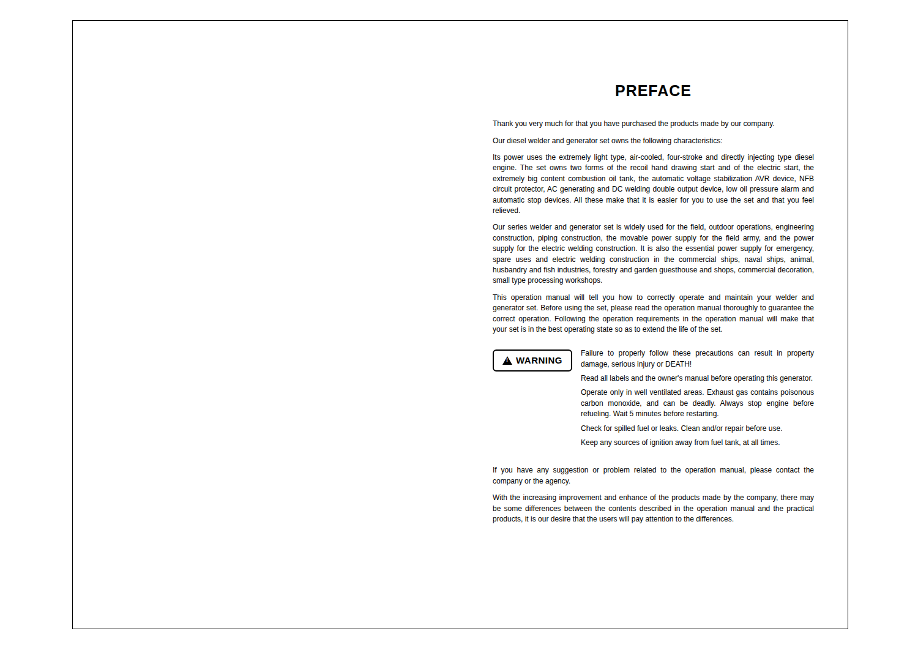PREFACE
Thank you very much for that you have purchased the products made by our company.
Our diesel welder and generator set owns the following characteristics:
Its power uses the extremely light type, air-cooled, four-stroke and directly injecting type diesel engine. The set owns two forms of the recoil hand drawing start and of the electric start, the extremely big content combustion oil tank, the automatic voltage stabilization AVR device, NFB circuit protector, AC generating and DC welding double output device, low oil pressure alarm and automatic stop devices. All these make that it is easier for you to use the set and that you feel relieved.
Our series welder and generator set is widely used for the field, outdoor operations, engineering construction, piping construction, the movable power supply for the field army, and the power supply for the electric welding construction. It is also the essential power supply for emergency, spare uses and electric welding construction in the commercial ships, naval ships, animal, husbandry and fish industries, forestry and garden guesthouse and shops, commercial decoration, small type processing workshops.
This operation manual will tell you how to correctly operate and maintain your welder and generator set. Before using the set, please read the operation manual thoroughly to guarantee the correct operation. Following the operation requirements in the operation manual will make that your set is in the best operating state so as to extend the life of the set.
WARNING
Failure to properly follow these precautions can result in property damage, serious injury or DEATH!
Read all labels and the owner's manual before operating this generator.
Operate only in well ventilated areas. Exhaust gas contains poisonous carbon monoxide, and can be deadly. Always stop engine before refueling. Wait 5 minutes before restarting.
Check for spilled fuel or leaks. Clean and/or repair before use.
Keep any sources of ignition away from fuel tank, at all times.
If you have any suggestion or problem related to the operation manual, please contact the company or the agency.
With the increasing improvement and enhance of the products made by the company, there may be some differences between the contents described in the operation manual and the practical products, it is our desire that the users will pay attention to the differences.